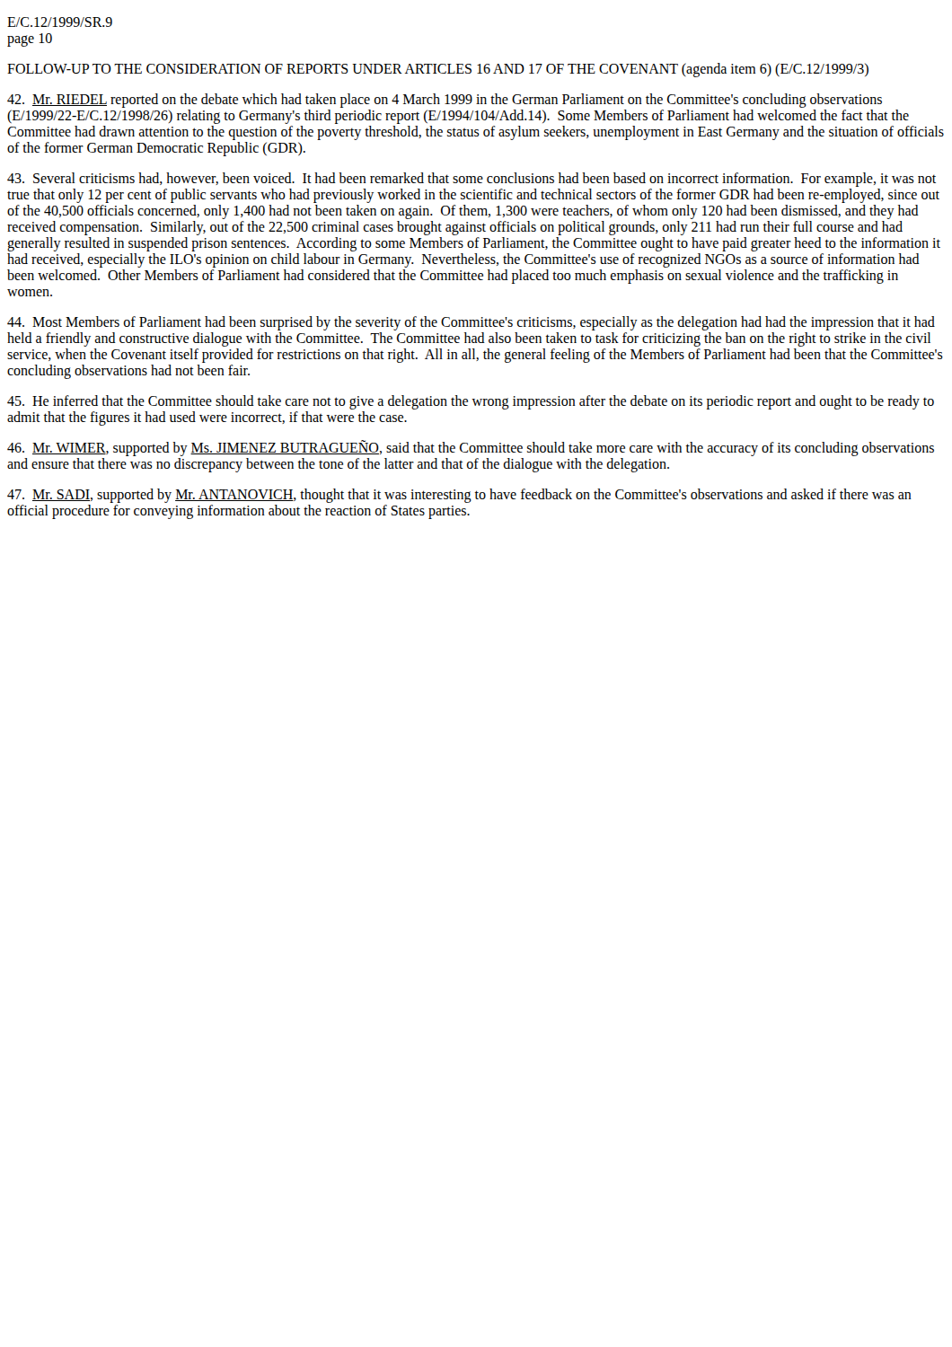E/C.12/1999/SR.9
page 10
FOLLOW-UP TO THE CONSIDERATION OF REPORTS UNDER ARTICLES 16 AND 17 OF THE COVENANT (agenda item 6) (E/C.12/1999/3)
42. Mr. RIEDEL reported on the debate which had taken place on 4 March 1999 in the German Parliament on the Committee's concluding observations (E/1999/22-E/C.12/1998/26) relating to Germany's third periodic report (E/1994/104/Add.14). Some Members of Parliament had welcomed the fact that the Committee had drawn attention to the question of the poverty threshold, the status of asylum seekers, unemployment in East Germany and the situation of officials of the former German Democratic Republic (GDR).
43. Several criticisms had, however, been voiced. It had been remarked that some conclusions had been based on incorrect information. For example, it was not true that only 12 per cent of public servants who had previously worked in the scientific and technical sectors of the former GDR had been re-employed, since out of the 40,500 officials concerned, only 1,400 had not been taken on again. Of them, 1,300 were teachers, of whom only 120 had been dismissed, and they had received compensation. Similarly, out of the 22,500 criminal cases brought against officials on political grounds, only 211 had run their full course and had generally resulted in suspended prison sentences. According to some Members of Parliament, the Committee ought to have paid greater heed to the information it had received, especially the ILO's opinion on child labour in Germany. Nevertheless, the Committee's use of recognized NGOs as a source of information had been welcomed. Other Members of Parliament had considered that the Committee had placed too much emphasis on sexual violence and the trafficking in women.
44. Most Members of Parliament had been surprised by the severity of the Committee's criticisms, especially as the delegation had had the impression that it had held a friendly and constructive dialogue with the Committee. The Committee had also been taken to task for criticizing the ban on the right to strike in the civil service, when the Covenant itself provided for restrictions on that right. All in all, the general feeling of the Members of Parliament had been that the Committee's concluding observations had not been fair.
45. He inferred that the Committee should take care not to give a delegation the wrong impression after the debate on its periodic report and ought to be ready to admit that the figures it had used were incorrect, if that were the case.
46. Mr. WIMER, supported by Ms. JIMENEZ BUTRAGUEÑO, said that the Committee should take more care with the accuracy of its concluding observations and ensure that there was no discrepancy between the tone of the latter and that of the dialogue with the delegation.
47. Mr. SADI, supported by Mr. ANTANOVICH, thought that it was interesting to have feedback on the Committee's observations and asked if there was an official procedure for conveying information about the reaction of States parties.